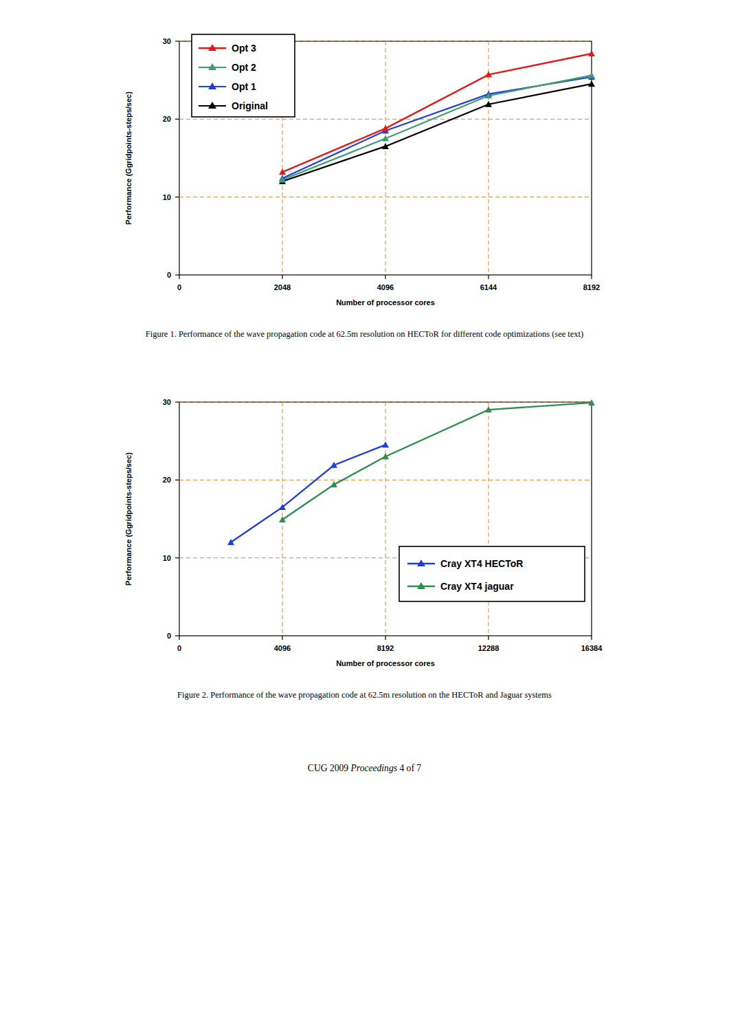0 10 20 30 0 2048 4096 6144 8192 Number of processor cores Performance (Ggridpoints-steps/sec) Opt 3 Opt 2 Opt 1 Original
Figure 1. Performance of the wave propagation code at 62.5m resolution on HECToR for different code optimizations (see text)
0 10 20 30 0 4096 8192 12288 16384 Number of processor cores Performance (Ggridpoints-steps/sec) Cray XT4 HECToR Cray XT4 jaguar
Figure 2. Performance of the wave propagation code at 62.5m resolution on the HECToR and Jaguar systems
CUG 2009 Proceedings 4 of 7